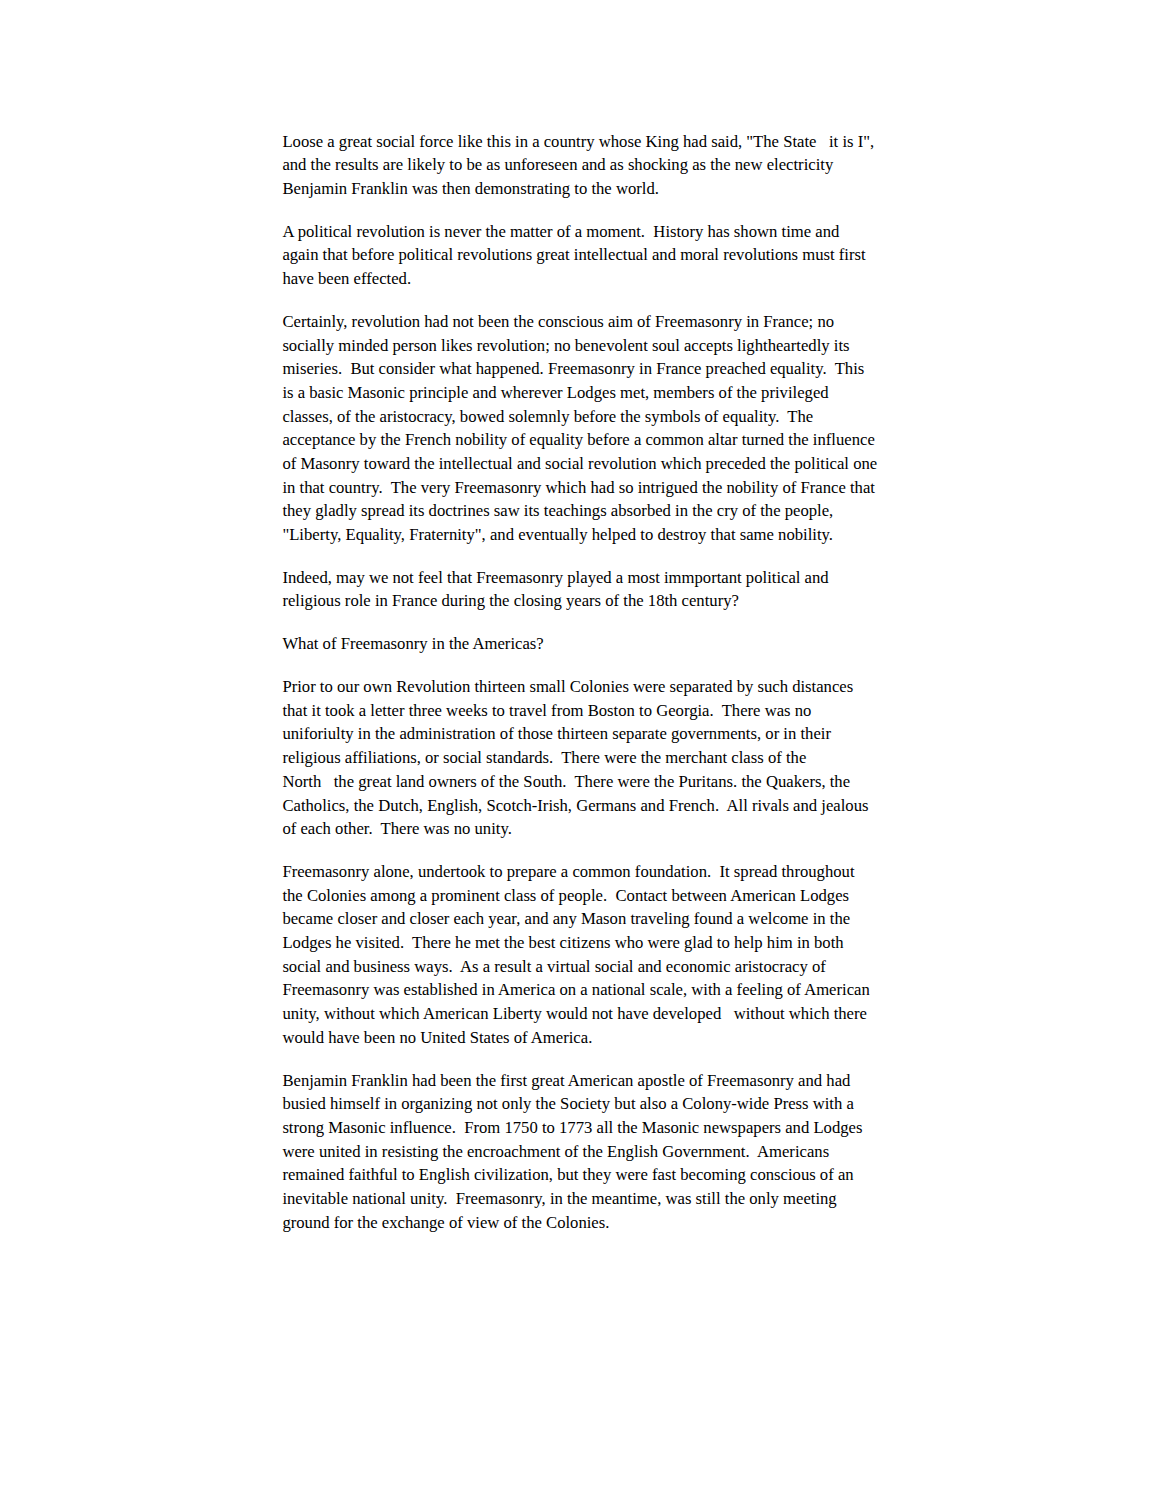Loose a great social force like this in a country whose King had said, "The State it is I", and the results are likely to be as unforeseen and as shocking as the new electricity Benjamin Franklin was then demonstrating to the world.
A political revolution is never the matter of a moment. History has shown time and again that before political revolutions great intellectual and moral revolutions must first have been effected.
Certainly, revolution had not been the conscious aim of Freemasonry in France; no socially minded person likes revolution; no benevolent soul accepts lightheartedly its miseries. But consider what happened. Freemasonry in France preached equality. This is a basic Masonic principle and wherever Lodges met, members of the privileged classes, of the aristocracy, bowed solemnly before the symbols of equality. The acceptance by the French nobility of equality before a common altar turned the influence of Masonry toward the intellectual and social revolution which preceded the political one in that country. The very Freemasonry which had so intrigued the nobility of France that they gladly spread its doctrines saw its teachings absorbed in the cry of the people, "Liberty, Equality, Fraternity", and eventually helped to destroy that same nobility.
Indeed, may we not feel that Freemasonry played a most immportant political and religious role in France during the closing years of the 18th century?
What of Freemasonry in the Americas?
Prior to our own Revolution thirteen small Colonies were separated by such distances that it took a letter three weeks to travel from Boston to Georgia. There was no uniforiulty in the administration of those thirteen separate governments, or in their religious affiliations, or social standards. There were the merchant class of the North the great land owners of the South. There were the Puritans. the Quakers, the Catholics, the Dutch, English, Scotch-Irish, Germans and French. All rivals and jealous of each other. There was no unity.
Freemasonry alone, undertook to prepare a common foundation. It spread throughout the Colonies among a prominent class of people. Contact between American Lodges became closer and closer each year, and any Mason traveling found a welcome in the Lodges he visited. There he met the best citizens who were glad to help him in both social and business ways. As a result a virtual social and economic aristocracy of Freemasonry was established in America on a national scale, with a feeling of American unity, without which American Liberty would not have developed without which there would have been no United States of America.
Benjamin Franklin had been the first great American apostle of Freemasonry and had busied himself in organizing not only the Society but also a Colony-wide Press with a strong Masonic influence. From 1750 to 1773 all the Masonic newspapers and Lodges were united in resisting the encroachment of the English Government. Americans remained faithful to English civilization, but they were fast becoming conscious of an inevitable national unity. Freemasonry, in the meantime, was still the only meeting ground for the exchange of view of the Colonies.